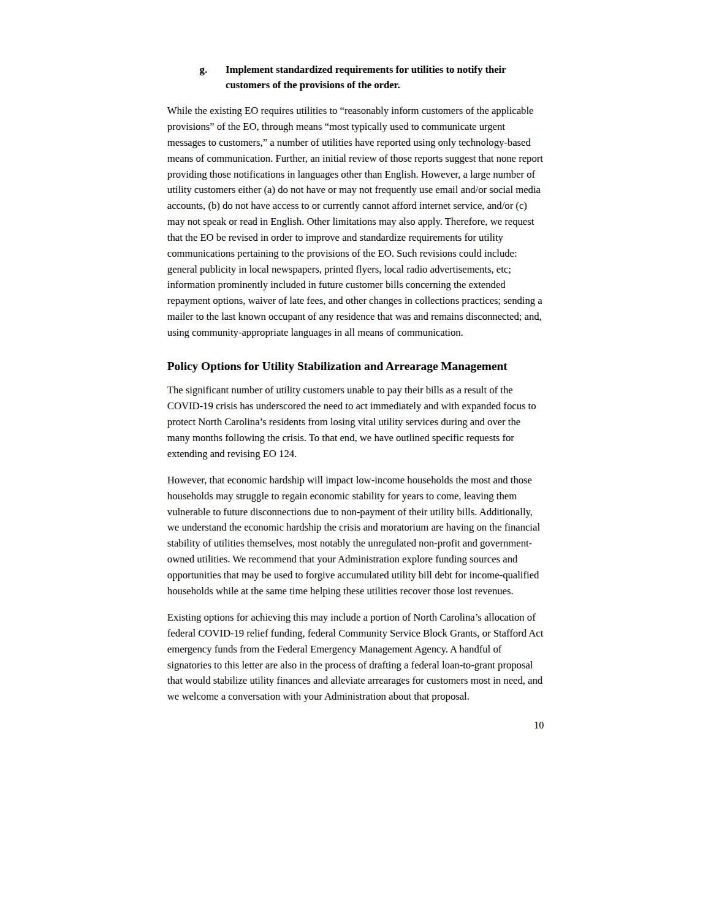g. Implement standardized requirements for utilities to notify their customers of the provisions of the order.
While the existing EO requires utilities to “reasonably inform customers of the applicable provisions” of the EO, through means “most typically used to communicate urgent messages to customers,” a number of utilities have reported using only technology-based means of communication. Further, an initial review of those reports suggest that none report providing those notifications in languages other than English. However, a large number of utility customers either (a) do not have or may not frequently use email and/or social media accounts, (b) do not have access to or currently cannot afford internet service, and/or (c) may not speak or read in English. Other limitations may also apply. Therefore, we request that the EO be revised in order to improve and standardize requirements for utility communications pertaining to the provisions of the EO. Such revisions could include: general publicity in local newspapers, printed flyers, local radio advertisements, etc; information prominently included in future customer bills concerning the extended repayment options, waiver of late fees, and other changes in collections practices; sending a mailer to the last known occupant of any residence that was and remains disconnected; and, using community-appropriate languages in all means of communication.
Policy Options for Utility Stabilization and Arrearage Management
The significant number of utility customers unable to pay their bills as a result of the COVID-19 crisis has underscored the need to act immediately and with expanded focus to protect North Carolina’s residents from losing vital utility services during and over the many months following the crisis. To that end, we have outlined specific requests for extending and revising EO 124.
However, that economic hardship will impact low-income households the most and those households may struggle to regain economic stability for years to come, leaving them vulnerable to future disconnections due to non-payment of their utility bills. Additionally, we understand the economic hardship the crisis and moratorium are having on the financial stability of utilities themselves, most notably the unregulated non-profit and government-owned utilities. We recommend that your Administration explore funding sources and opportunities that may be used to forgive accumulated utility bill debt for income-qualified households while at the same time helping these utilities recover those lost revenues.
Existing options for achieving this may include a portion of North Carolina’s allocation of federal COVID-19 relief funding, federal Community Service Block Grants, or Stafford Act emergency funds from the Federal Emergency Management Agency. A handful of signatories to this letter are also in the process of drafting a federal loan-to-grant proposal that would stabilize utility finances and alleviate arrearages for customers most in need, and we welcome a conversation with your Administration about that proposal.
10